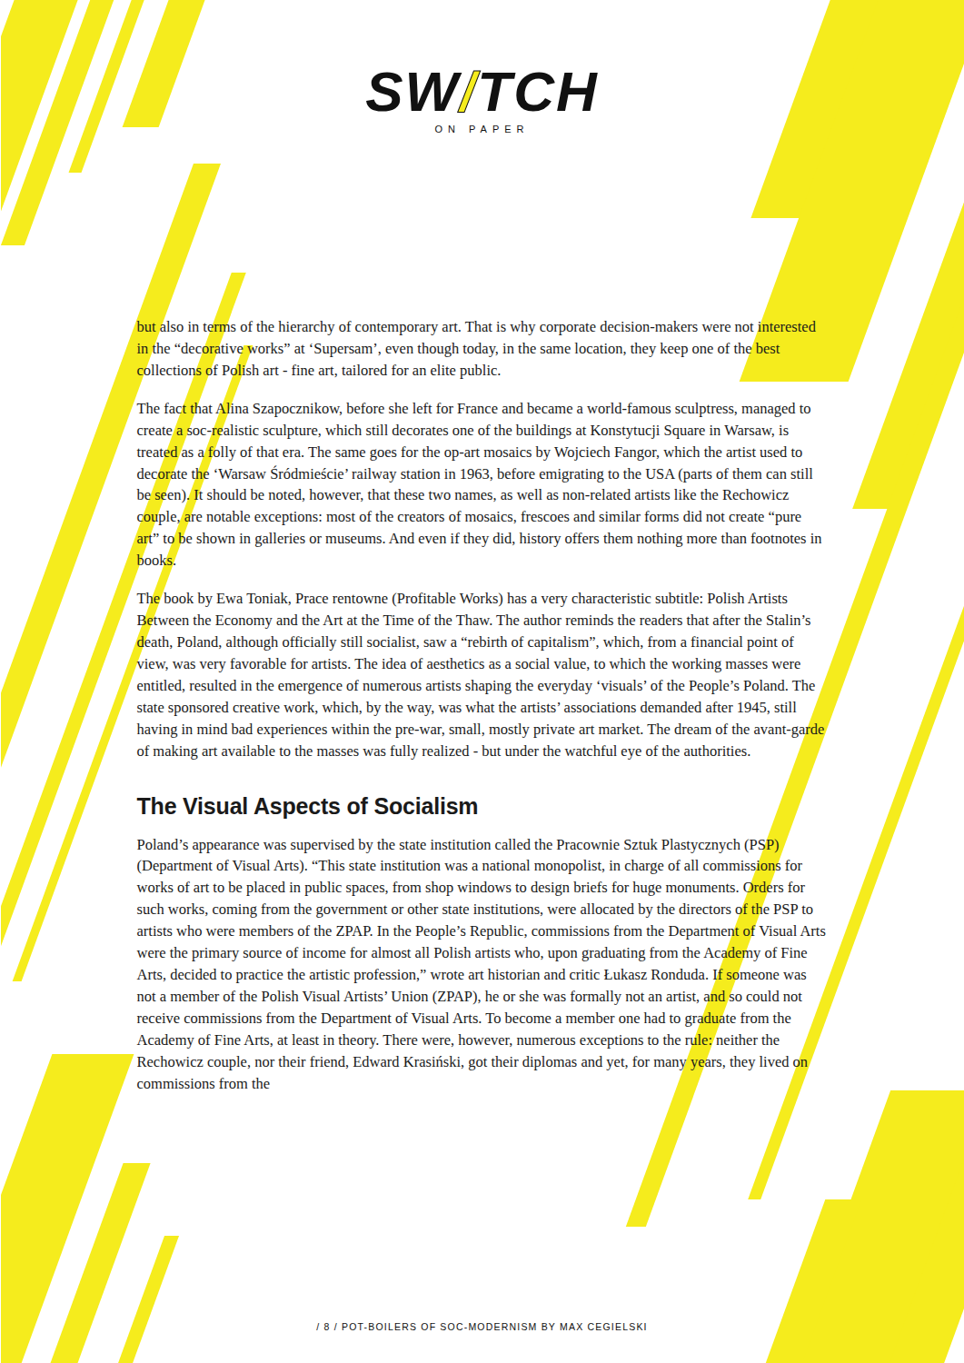SW/TCH
ON PAPER
but also in terms of the hierarchy of contemporary art. That is why corporate decision-makers were not interested in the “decorative works” at ‘Supersam’, even though today, in the same location, they keep one of the best collections of Polish art - fine art, tailored for an elite public.
The fact that Alina Szapocznikow, before she left for France and became a world-famous sculptress, managed to create a soc-realistic sculpture, which still decorates one of the buildings at Konstytucji Square in Warsaw, is treated as a folly of that era. The same goes for the op-art mosaics by Wojciech Fangor, which the artist used to decorate the ‘Warsaw Śródmieście’ railway station in 1963, before emigrating to the USA (parts of them can still be seen). It should be noted, however, that these two names, as well as non-related artists like the Rechowicz couple, are notable exceptions: most of the creators of mosaics, frescoes and similar forms did not create “pure art” to be shown in galleries or museums. And even if they did, history offers them nothing more than footnotes in books.
The book by Ewa Toniak, Prace rentowne (Profitable Works) has a very characteristic subtitle: Polish Artists Between the Economy and the Art at the Time of the Thaw. The author reminds the readers that after the Stalin’s death, Poland, although officially still socialist, saw a “rebirth of capitalism”, which, from a financial point of view, was very favorable for artists. The idea of aesthetics as a social value, to which the working masses were entitled, resulted in the emergence of numerous artists shaping the everyday ‘visuals’ of the People’s Poland. The state sponsored creative work, which, by the way, was what the artists’ associations demanded after 1945, still having in mind bad experiences within the pre-war, small, mostly private art market. The dream of the avant-garde of making art available to the masses was fully realized - but under the watchful eye of the authorities.
The Visual Aspects of Socialism
Poland’s appearance was supervised by the state institution called the Pracownie Sztuk Plastycznych (PSP) (Department of Visual Arts). “This state institution was a national monopolist, in charge of all commissions for works of art to be placed in public spaces, from shop windows to design briefs for huge monuments. Orders for such works, coming from the government or other state institutions, were allocated by the directors of the PSP to artists who were members of the ZPAP. In the People’s Republic, commissions from the Department of Visual Arts were the primary source of income for almost all Polish artists who, upon graduating from the Academy of Fine Arts, decided to practice the artistic profession,” wrote art historian and critic Łukasz Ronduda. If someone was not a member of the Polish Visual Artists’ Union (ZPAP), he or she was formally not an artist, and so could not receive commissions from the Department of Visual Arts. To become a member one had to graduate from the Academy of Fine Arts, at least in theory. There were, however, numerous exceptions to the rule: neither the Rechowicz couple, nor their friend, Edward Krasiński, got their diplomas and yet, for many years, they lived on commissions from the
/ 8 / POT-BOILERS OF SOC-MODERNISM BY MAX CEGIELSKI